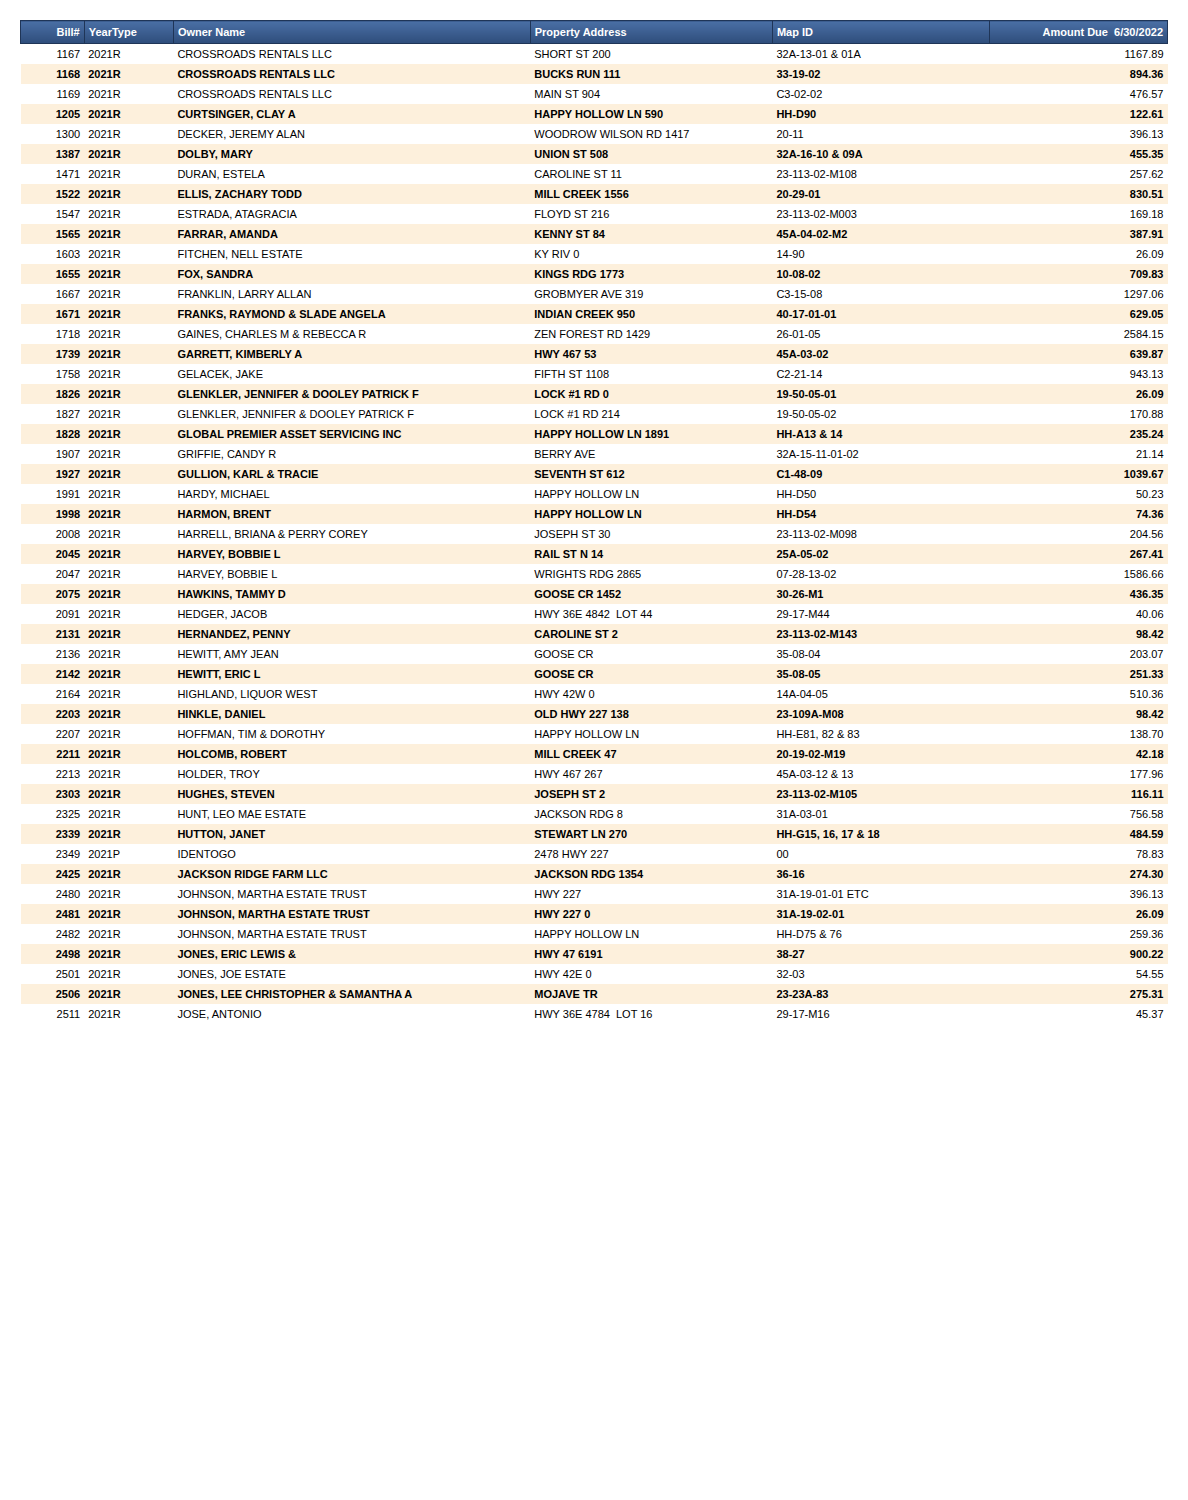| Bill# | YearType | Owner Name | Property Address | Map ID | Amount Due 6/30/2022 |
| --- | --- | --- | --- | --- | --- |
| 1167 | 2021R | CROSSROADS RENTALS LLC | SHORT ST 200 | 32A-13-01 & 01A | 1167.89 |
| 1168 | 2021R | CROSSROADS RENTALS LLC | BUCKS RUN 111 | 33-19-02 | 894.36 |
| 1169 | 2021R | CROSSROADS RENTALS LLC | MAIN ST 904 | C3-02-02 | 476.57 |
| 1205 | 2021R | CURTSINGER, CLAY A | HAPPY HOLLOW LN 590 | HH-D90 | 122.61 |
| 1300 | 2021R | DECKER, JEREMY ALAN | WOODROW WILSON RD 1417 | 20-11 | 396.13 |
| 1387 | 2021R | DOLBY, MARY | UNION ST 508 | 32A-16-10 & 09A | 455.35 |
| 1471 | 2021R | DURAN, ESTELA | CAROLINE ST 11 | 23-113-02-M108 | 257.62 |
| 1522 | 2021R | ELLIS, ZACHARY TODD | MILL CREEK 1556 | 20-29-01 | 830.51 |
| 1547 | 2021R | ESTRADA, ATAGRACIA | FLOYD ST 216 | 23-113-02-M003 | 169.18 |
| 1565 | 2021R | FARRAR, AMANDA | KENNY ST 84 | 45A-04-02-M2 | 387.91 |
| 1603 | 2021R | FITCHEN, NELL ESTATE | KY RIV 0 | 14-90 | 26.09 |
| 1655 | 2021R | FOX, SANDRA | KINGS RDG 1773 | 10-08-02 | 709.83 |
| 1667 | 2021R | FRANKLIN, LARRY ALLAN | GROBMYER AVE 319 | C3-15-08 | 1297.06 |
| 1671 | 2021R | FRANKS, RAYMOND & SLADE ANGELA | INDIAN CREEK 950 | 40-17-01-01 | 629.05 |
| 1718 | 2021R | GAINES, CHARLES M & REBECCA R | ZEN FOREST RD 1429 | 26-01-05 | 2584.15 |
| 1739 | 2021R | GARRETT, KIMBERLY A | HWY 467 53 | 45A-03-02 | 639.87 |
| 1758 | 2021R | GELACEK, JAKE | FIFTH ST 1108 | C2-21-14 | 943.13 |
| 1826 | 2021R | GLENKLER, JENNIFER & DOOLEY PATRICK F | LOCK #1 RD 0 | 19-50-05-01 | 26.09 |
| 1827 | 2021R | GLENKLER, JENNIFER & DOOLEY PATRICK F | LOCK #1 RD 214 | 19-50-05-02 | 170.88 |
| 1828 | 2021R | GLOBAL PREMIER ASSET SERVICING INC | HAPPY HOLLOW LN 1891 | HH-A13 & 14 | 235.24 |
| 1907 | 2021R | GRIFFIE, CANDY R | BERRY AVE | 32A-15-11-01-02 | 21.14 |
| 1927 | 2021R | GULLION, KARL & TRACIE | SEVENTH ST 612 | C1-48-09 | 1039.67 |
| 1991 | 2021R | HARDY, MICHAEL | HAPPY HOLLOW LN | HH-D50 | 50.23 |
| 1998 | 2021R | HARMON, BRENT | HAPPY HOLLOW LN | HH-D54 | 74.36 |
| 2008 | 2021R | HARRELL, BRIANA & PERRY COREY | JOSEPH ST 30 | 23-113-02-M098 | 204.56 |
| 2045 | 2021R | HARVEY, BOBBIE L | RAIL ST N 14 | 25A-05-02 | 267.41 |
| 2047 | 2021R | HARVEY, BOBBIE L | WRIGHTS RDG 2865 | 07-28-13-02 | 1586.66 |
| 2075 | 2021R | HAWKINS, TAMMY D | GOOSE CR 1452 | 30-26-M1 | 436.35 |
| 2091 | 2021R | HEDGER, JACOB | HWY 36E 4842 LOT 44 | 29-17-M44 | 40.06 |
| 2131 | 2021R | HERNANDEZ, PENNY | CAROLINE ST 2 | 23-113-02-M143 | 98.42 |
| 2136 | 2021R | HEWITT, AMY JEAN | GOOSE CR | 35-08-04 | 203.07 |
| 2142 | 2021R | HEWITT, ERIC L | GOOSE CR | 35-08-05 | 251.33 |
| 2164 | 2021R | HIGHLAND, LIQUOR WEST | HWY 42W 0 | 14A-04-05 | 510.36 |
| 2203 | 2021R | HINKLE, DANIEL | OLD HWY 227 138 | 23-109A-M08 | 98.42 |
| 2207 | 2021R | HOFFMAN, TIM & DOROTHY | HAPPY HOLLOW LN | HH-E81, 82 & 83 | 138.70 |
| 2211 | 2021R | HOLCOMB, ROBERT | MILL CREEK 47 | 20-19-02-M19 | 42.18 |
| 2213 | 2021R | HOLDER, TROY | HWY 467 267 | 45A-03-12 & 13 | 177.96 |
| 2303 | 2021R | HUGHES, STEVEN | JOSEPH ST 2 | 23-113-02-M105 | 116.11 |
| 2325 | 2021R | HUNT, LEO MAE ESTATE | JACKSON RDG 8 | 31A-03-01 | 756.58 |
| 2339 | 2021R | HUTTON, JANET | STEWART LN 270 | HH-G15, 16, 17 & 18 | 484.59 |
| 2349 | 2021P | IDENTOGO | 2478 HWY 227 | 00 | 78.83 |
| 2425 | 2021R | JACKSON RIDGE FARM LLC | JACKSON RDG 1354 | 36-16 | 274.30 |
| 2480 | 2021R | JOHNSON, MARTHA ESTATE TRUST | HWY 227 | 31A-19-01-01 ETC | 396.13 |
| 2481 | 2021R | JOHNSON, MARTHA ESTATE TRUST | HWY 227 0 | 31A-19-02-01 | 26.09 |
| 2482 | 2021R | JOHNSON, MARTHA ESTATE TRUST | HAPPY HOLLOW LN | HH-D75 & 76 | 259.36 |
| 2498 | 2021R | JONES, ERIC LEWIS & | HWY 47 6191 | 38-27 | 900.22 |
| 2501 | 2021R | JONES, JOE ESTATE | HWY 42E 0 | 32-03 | 54.55 |
| 2506 | 2021R | JONES, LEE CHRISTOPHER & SAMANTHA A | MOJAVE TR | 23-23A-83 | 275.31 |
| 2511 | 2021R | JOSE, ANTONIO | HWY 36E 4784 LOT 16 | 29-17-M16 | 45.37 |